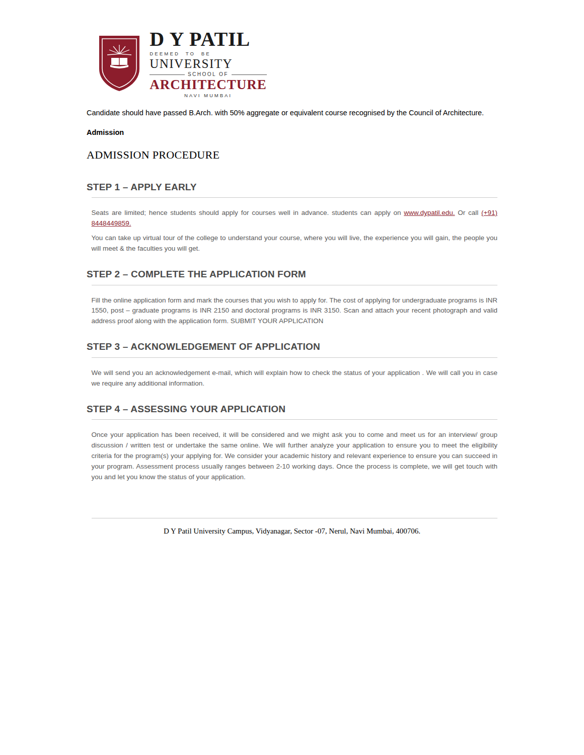D Y PATIL
DEEMED TO BE
UNIVERSITY
SCHOOL OF
ARCHITECTURE
NAVI MUMBAI
Candidate should have passed B.Arch. with 50% aggregate or equivalent course recognised by the Council of Architecture.
Admission
ADMISSION PROCEDURE
STEP 1 – APPLY EARLY
Seats are limited; hence students should apply for courses well in advance. students can apply on www.dypatil.edu. Or call (+91) 8448449859.
You can take up virtual tour of the college to understand your course, where you will live, the experience you will gain, the people you will meet & the faculties you will get.
STEP 2 – COMPLETE THE APPLICATION FORM
Fill the online application form and mark the courses that you wish to apply for. The cost of applying for undergraduate programs is INR 1550, post – graduate programs is INR 2150 and doctoral programs is INR 3150. Scan and attach your recent photograph and valid address proof along with the application form. SUBMIT YOUR APPLICATION
STEP 3 – ACKNOWLEDGEMENT OF APPLICATION
We will send you an acknowledgement e-mail, which will explain how to check the status of your application . We will call you in case we require any additional information.
STEP 4 – ASSESSING YOUR APPLICATION
Once your application has been received, it will be considered and we might ask you to come and meet us for an interview/ group discussion / written test or undertake the same online. We will further analyze your application to ensure you to meet the eligibility criteria for the program(s) your applying for. We consider your academic history and relevant experience to ensure you can succeed in your program. Assessment process usually ranges between 2-10 working days. Once the process is complete, we will get touch with you and let you know the status of your application.
D Y Patil University Campus, Vidyanagar, Sector -07, Nerul, Navi Mumbai, 400706.